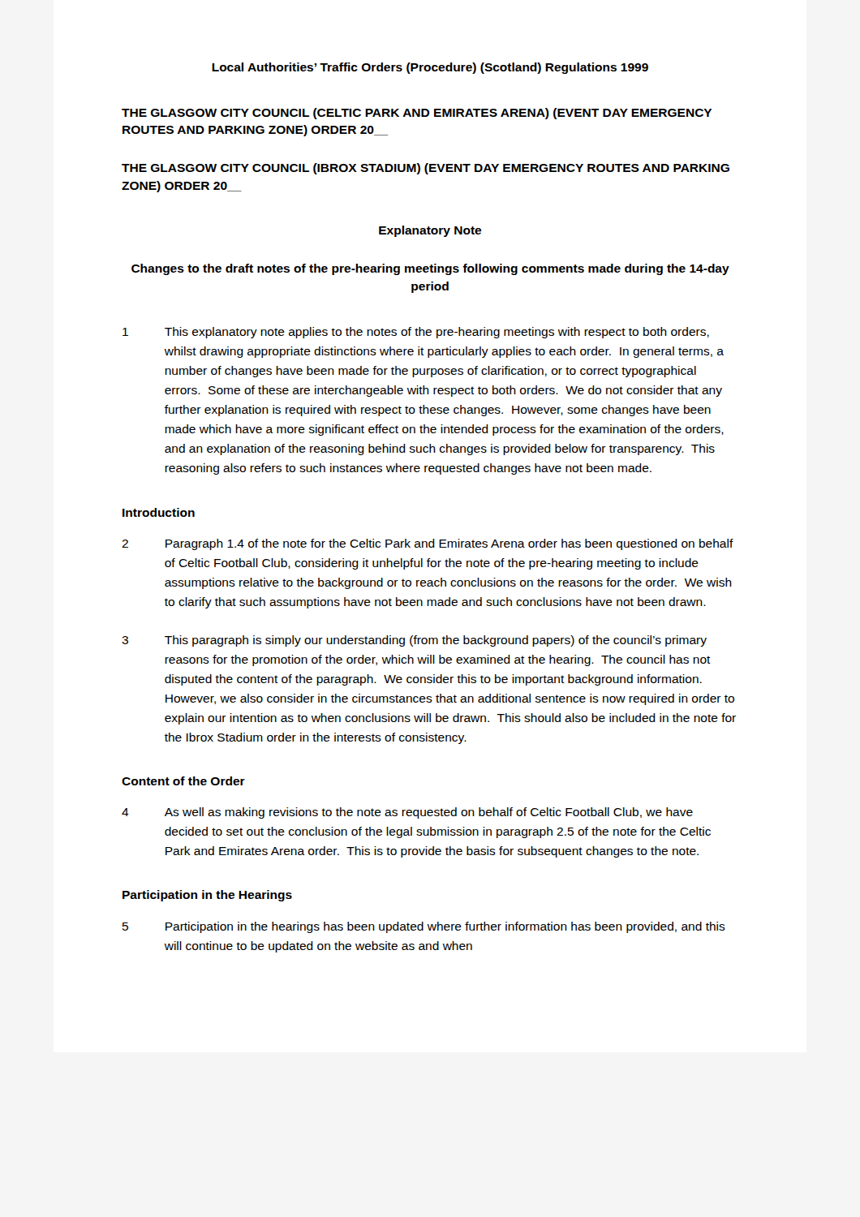Local Authorities’ Traffic Orders (Procedure) (Scotland) Regulations 1999
THE GLASGOW CITY COUNCIL (CELTIC PARK AND EMIRATES ARENA) (EVENT DAY EMERGENCY ROUTES AND PARKING ZONE) ORDER 20__
THE GLASGOW CITY COUNCIL (IBROX STADIUM) (EVENT DAY EMERGENCY ROUTES AND PARKING ZONE) ORDER 20__
Explanatory Note
Changes to the draft notes of the pre-hearing meetings following comments made during the 14-day period
1 This explanatory note applies to the notes of the pre-hearing meetings with respect to both orders, whilst drawing appropriate distinctions where it particularly applies to each order. In general terms, a number of changes have been made for the purposes of clarification, or to correct typographical errors. Some of these are interchangeable with respect to both orders. We do not consider that any further explanation is required with respect to these changes. However, some changes have been made which have a more significant effect on the intended process for the examination of the orders, and an explanation of the reasoning behind such changes is provided below for transparency. This reasoning also refers to such instances where requested changes have not been made.
Introduction
2 Paragraph 1.4 of the note for the Celtic Park and Emirates Arena order has been questioned on behalf of Celtic Football Club, considering it unhelpful for the note of the pre-hearing meeting to include assumptions relative to the background or to reach conclusions on the reasons for the order. We wish to clarify that such assumptions have not been made and such conclusions have not been drawn.
3 This paragraph is simply our understanding (from the background papers) of the council’s primary reasons for the promotion of the order, which will be examined at the hearing. The council has not disputed the content of the paragraph. We consider this to be important background information. However, we also consider in the circumstances that an additional sentence is now required in order to explain our intention as to when conclusions will be drawn. This should also be included in the note for the Ibrox Stadium order in the interests of consistency.
Content of the Order
4 As well as making revisions to the note as requested on behalf of Celtic Football Club, we have decided to set out the conclusion of the legal submission in paragraph 2.5 of the note for the Celtic Park and Emirates Arena order. This is to provide the basis for subsequent changes to the note.
Participation in the Hearings
5 Participation in the hearings has been updated where further information has been provided, and this will continue to be updated on the website as and when